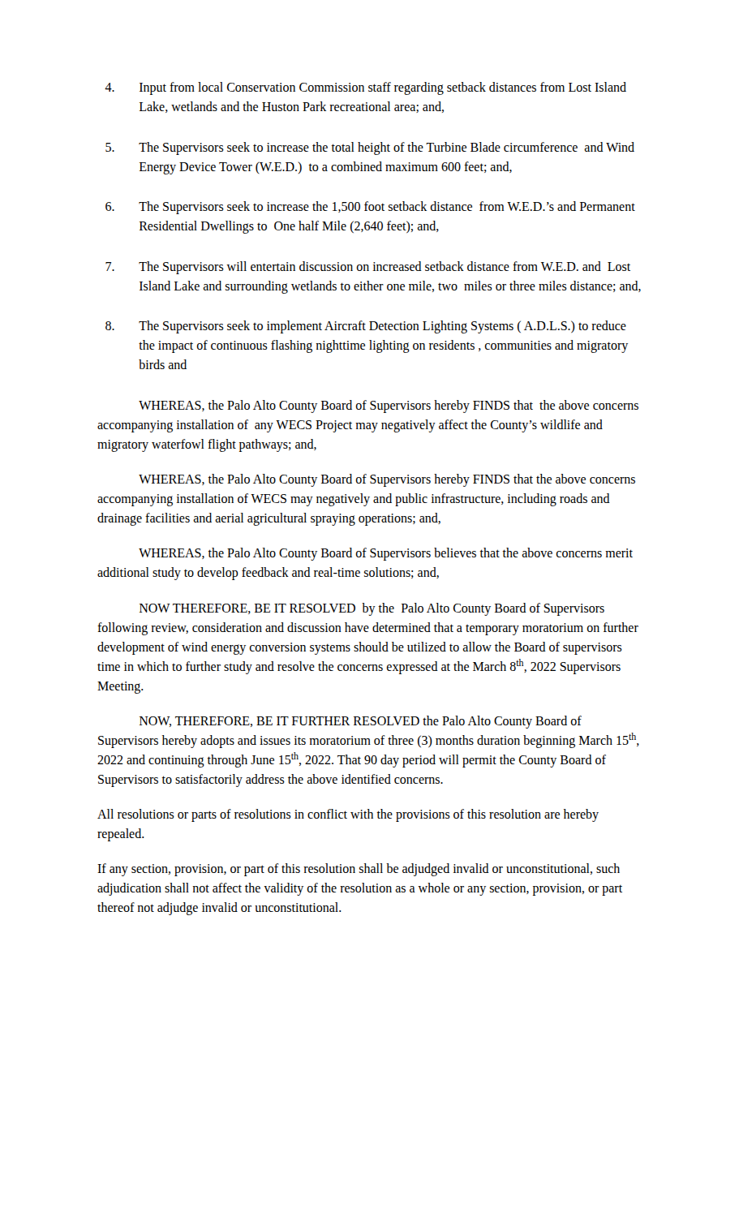4. Input from local Conservation Commission staff regarding setback distances from Lost Island Lake, wetlands and the Huston Park recreational area; and,
5. The Supervisors seek to increase the total height of the Turbine Blade circumference and Wind Energy Device Tower (W.E.D.) to a combined maximum 600 feet; and,
6. The Supervisors seek to increase the 1,500 foot setback distance from W.E.D.’s and Permanent Residential Dwellings to One half Mile (2,640 feet); and,
7. The Supervisors will entertain discussion on increased setback distance from W.E.D. and Lost Island Lake and surrounding wetlands to either one mile, two miles or three miles distance; and,
8. The Supervisors seek to implement Aircraft Detection Lighting Systems ( A.D.L.S.) to reduce the impact of continuous flashing nighttime lighting on residents , communities and migratory birds and
WHEREAS, the Palo Alto County Board of Supervisors hereby FINDS that the above concerns accompanying installation of any WECS Project may negatively affect the County’s wildlife and migratory waterfowl flight pathways; and,
WHEREAS, the Palo Alto County Board of Supervisors hereby FINDS that the above concerns accompanying installation of WECS may negatively and public infrastructure, including roads and drainage facilities and aerial agricultural spraying operations; and,
WHEREAS, the Palo Alto County Board of Supervisors believes that the above concerns merit additional study to develop feedback and real-time solutions; and,
NOW THEREFORE, BE IT RESOLVED by the Palo Alto County Board of Supervisors following review, consideration and discussion have determined that a temporary moratorium on further development of wind energy conversion systems should be utilized to allow the Board of supervisors time in which to further study and resolve the concerns expressed at the March 8th, 2022 Supervisors Meeting.
NOW, THEREFORE, BE IT FURTHER RESOLVED the Palo Alto County Board of Supervisors hereby adopts and issues its moratorium of three (3) months duration beginning March 15th, 2022 and continuing through June 15th, 2022. That 90 day period will permit the County Board of Supervisors to satisfactorily address the above identified concerns.
All resolutions or parts of resolutions in conflict with the provisions of this resolution are hereby repealed.
If any section, provision, or part of this resolution shall be adjudged invalid or unconstitutional, such adjudication shall not affect the validity of the resolution as a whole or any section, provision, or part thereof not adjudge invalid or unconstitutional.